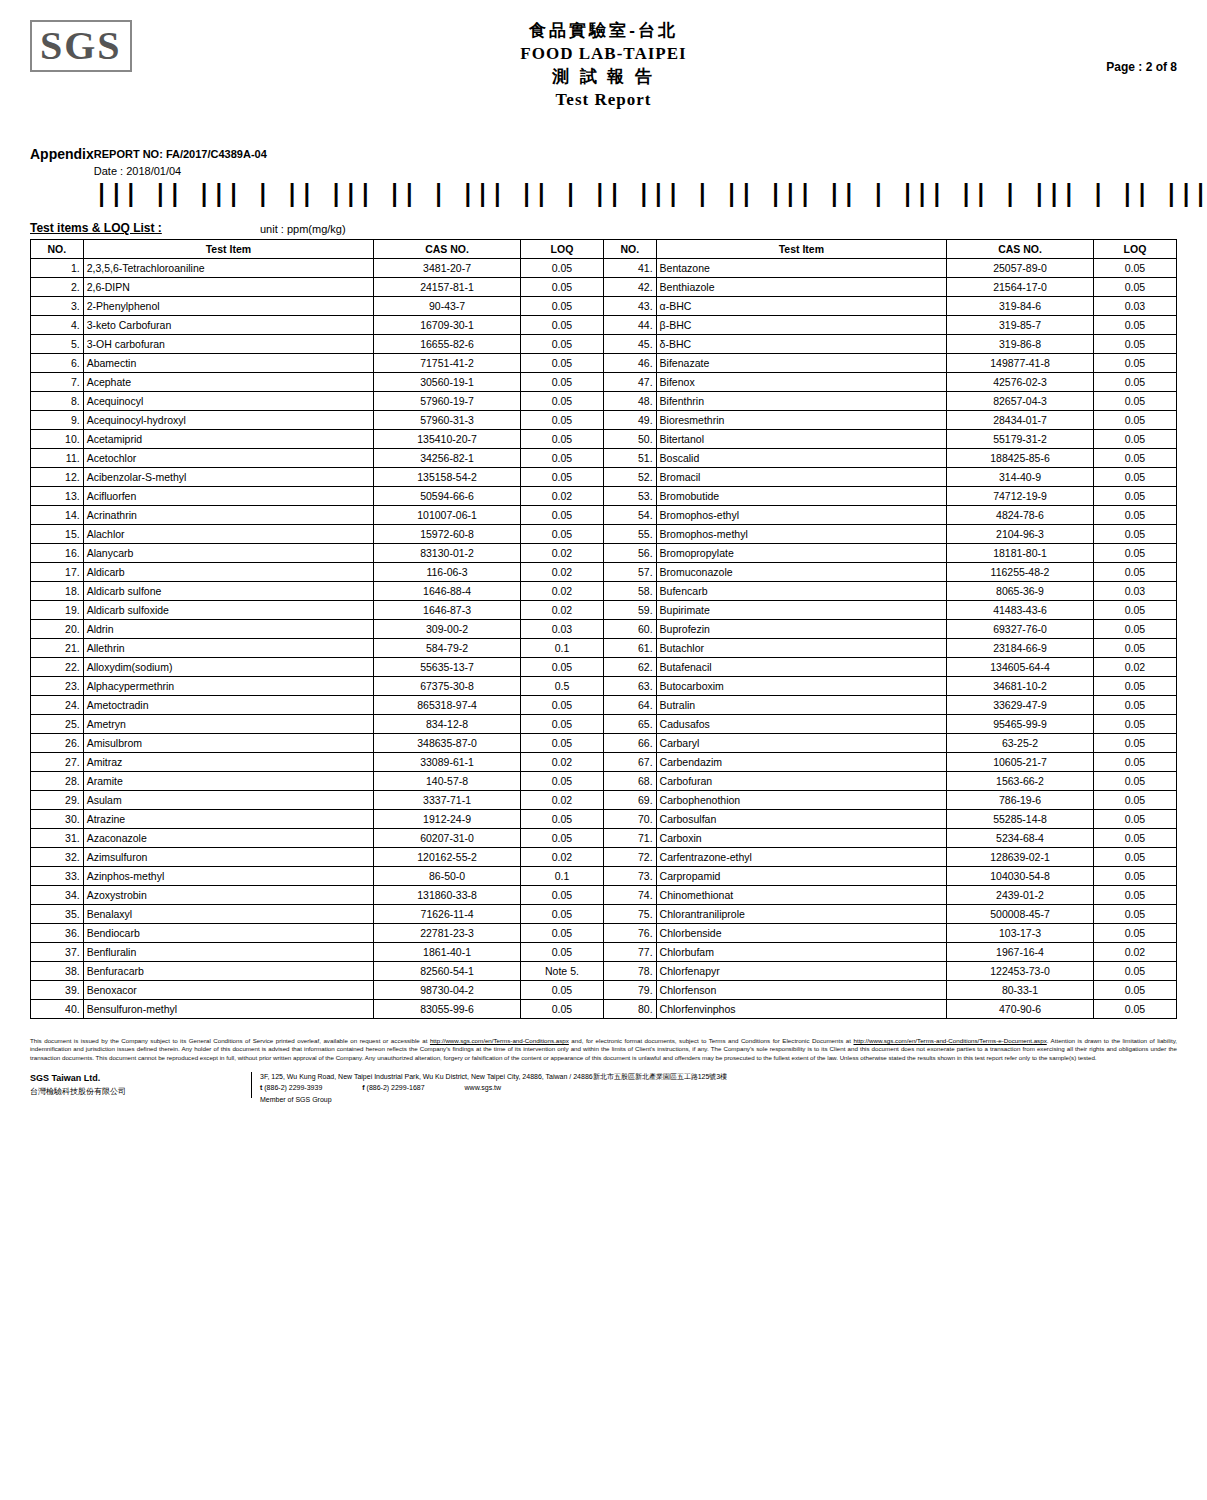SGS
食品實驗室-台北
FOOD LAB-TAIPEI
測 試 報 告
Test Report
Page : 2 of 8
Appendix
REPORT NO: FA/2017/C4389A-04
Date : 2018/01/04
||| || ||| | || ||| || | ||| || | || ||| | || ||| || | ||| || | ||| | || |||
Test items & LOQ List :
unit : ppm(mg/kg)
| NO. | Test Item | CAS NO. | LOQ | NO. | Test Item | CAS NO. | LOQ |
| --- | --- | --- | --- | --- | --- | --- | --- |
| 1. | 2,3,5,6-Tetrachloroaniline | 3481-20-7 | 0.05 | 41. | Bentazone | 25057-89-0 | 0.05 |
| 2. | 2,6-DIPN | 24157-81-1 | 0.05 | 42. | Benthiazole | 21564-17-0 | 0.05 |
| 3. | 2-Phenylphenol | 90-43-7 | 0.05 | 43. | α-BHC | 319-84-6 | 0.03 |
| 4. | 3-keto Carbofuran | 16709-30-1 | 0.05 | 44. | β-BHC | 319-85-7 | 0.05 |
| 5. | 3-OH carbofuran | 16655-82-6 | 0.05 | 45. | δ-BHC | 319-86-8 | 0.05 |
| 6. | Abamectin | 71751-41-2 | 0.05 | 46. | Bifenazate | 149877-41-8 | 0.05 |
| 7. | Acephate | 30560-19-1 | 0.05 | 47. | Bifenox | 42576-02-3 | 0.05 |
| 8. | Acequinocyl | 57960-19-7 | 0.05 | 48. | Bifenthrin | 82657-04-3 | 0.05 |
| 9. | Acequinocyl-hydroxyl | 57960-31-3 | 0.05 | 49. | Bioresmethrin | 28434-01-7 | 0.05 |
| 10. | Acetamiprid | 135410-20-7 | 0.05 | 50. | Bitertanol | 55179-31-2 | 0.05 |
| 11. | Acetochlor | 34256-82-1 | 0.05 | 51. | Boscalid | 188425-85-6 | 0.05 |
| 12. | Acibenzolar-S-methyl | 135158-54-2 | 0.05 | 52. | Bromacil | 314-40-9 | 0.05 |
| 13. | Acifluorfen | 50594-66-6 | 0.02 | 53. | Bromobutide | 74712-19-9 | 0.05 |
| 14. | Acrinathrin | 101007-06-1 | 0.05 | 54. | Bromophos-ethyl | 4824-78-6 | 0.05 |
| 15. | Alachlor | 15972-60-8 | 0.05 | 55. | Bromophos-methyl | 2104-96-3 | 0.05 |
| 16. | Alanycarb | 83130-01-2 | 0.02 | 56. | Bromopropylate | 18181-80-1 | 0.05 |
| 17. | Aldicarb | 116-06-3 | 0.02 | 57. | Bromuconazole | 116255-48-2 | 0.05 |
| 18. | Aldicarb sulfone | 1646-88-4 | 0.02 | 58. | Bufencarb | 8065-36-9 | 0.03 |
| 19. | Aldicarb sulfoxide | 1646-87-3 | 0.02 | 59. | Bupirimate | 41483-43-6 | 0.05 |
| 20. | Aldrin | 309-00-2 | 0.03 | 60. | Buprofezin | 69327-76-0 | 0.05 |
| 21. | Allethrin | 584-79-2 | 0.1 | 61. | Butachlor | 23184-66-9 | 0.05 |
| 22. | Alloxydim(sodium) | 55635-13-7 | 0.05 | 62. | Butafenacil | 134605-64-4 | 0.02 |
| 23. | Alphacypermethrin | 67375-30-8 | 0.5 | 63. | Butocarboxim | 34681-10-2 | 0.05 |
| 24. | Ametoctradin | 865318-97-4 | 0.05 | 64. | Butralin | 33629-47-9 | 0.05 |
| 25. | Ametryn | 834-12-8 | 0.05 | 65. | Cadusafos | 95465-99-9 | 0.05 |
| 26. | Amisulbrom | 348635-87-0 | 0.05 | 66. | Carbaryl | 63-25-2 | 0.05 |
| 27. | Amitraz | 33089-61-1 | 0.02 | 67. | Carbendazim | 10605-21-7 | 0.05 |
| 28. | Aramite | 140-57-8 | 0.05 | 68. | Carbofuran | 1563-66-2 | 0.05 |
| 29. | Asulam | 3337-71-1 | 0.02 | 69. | Carbophenothion | 786-19-6 | 0.05 |
| 30. | Atrazine | 1912-24-9 | 0.05 | 70. | Carbosulfan | 55285-14-8 | 0.05 |
| 31. | Azaconazole | 60207-31-0 | 0.05 | 71. | Carboxin | 5234-68-4 | 0.05 |
| 32. | Azimsulfuron | 120162-55-2 | 0.02 | 72. | Carfentrazone-ethyl | 128639-02-1 | 0.05 |
| 33. | Azinphos-methyl | 86-50-0 | 0.1 | 73. | Carpropamid | 104030-54-8 | 0.05 |
| 34. | Azoxystrobin | 131860-33-8 | 0.05 | 74. | Chinomethionat | 2439-01-2 | 0.05 |
| 35. | Benalaxyl | 71626-11-4 | 0.05 | 75. | Chlorantraniliprole | 500008-45-7 | 0.05 |
| 36. | Bendiocarb | 22781-23-3 | 0.05 | 76. | Chlorbenside | 103-17-3 | 0.05 |
| 37. | Benfluralin | 1861-40-1 | 0.05 | 77. | Chlorbufam | 1967-16-4 | 0.02 |
| 38. | Benfuracarb | 82560-54-1 | Note 5. | 78. | Chlorfenapyr | 122453-73-0 | 0.05 |
| 39. | Benoxacor | 98730-04-2 | 0.05 | 79. | Chlorfenson | 80-33-1 | 0.05 |
| 40. | Bensulfuron-methyl | 83055-99-6 | 0.05 | 80. | Chlorfenvinphos | 470-90-6 | 0.05 |
This document is issued by the Company subject to its General Conditions of Service printed overleaf, available on request or accessible at http://www.sgs.com/en/Terms-and-Conditions.aspx and, for electronic format documents, subject to Terms and Conditions for Electronic Documents at http://www.sgs.com/en/Terms-and-Conditions/Terms-e-Document.aspx. Attention is drawn to the limitation of liability, indemnification and jurisdiction issues defined therein. Any holder of this document is advised that information contained hereon reflects the Company's findings at the time of its intervention only and within the limits of Client's instructions, if any. The Company's sole responsibility is to its Client and this document does not exonerate parties to a transaction from exercising all their rights and obligations under the transaction documents. This document cannot be reproduced except in full, without prior written approval of the Company. Any unauthorized alteration, forgery or falsification of the content or appearance of this document is unlawful and offenders may be prosecuted to the fullest extent of the law. Unless otherwise stated the results shown in this test report refer only to the sample(s) tested.
SGS Taiwan Ltd.
台灣檢驗科技股份有限公司
3F, 125, Wu Kung Road, New Taipei Industrial Park, Wu Ku District, New Taipei City, 24886, Taiwan / 24886新北市五股區新北產業園區五工路125號3樓
t (886-2) 2299-3939 f (886-2) 2299-1687 www.sgs.tw
Member of SGS Group